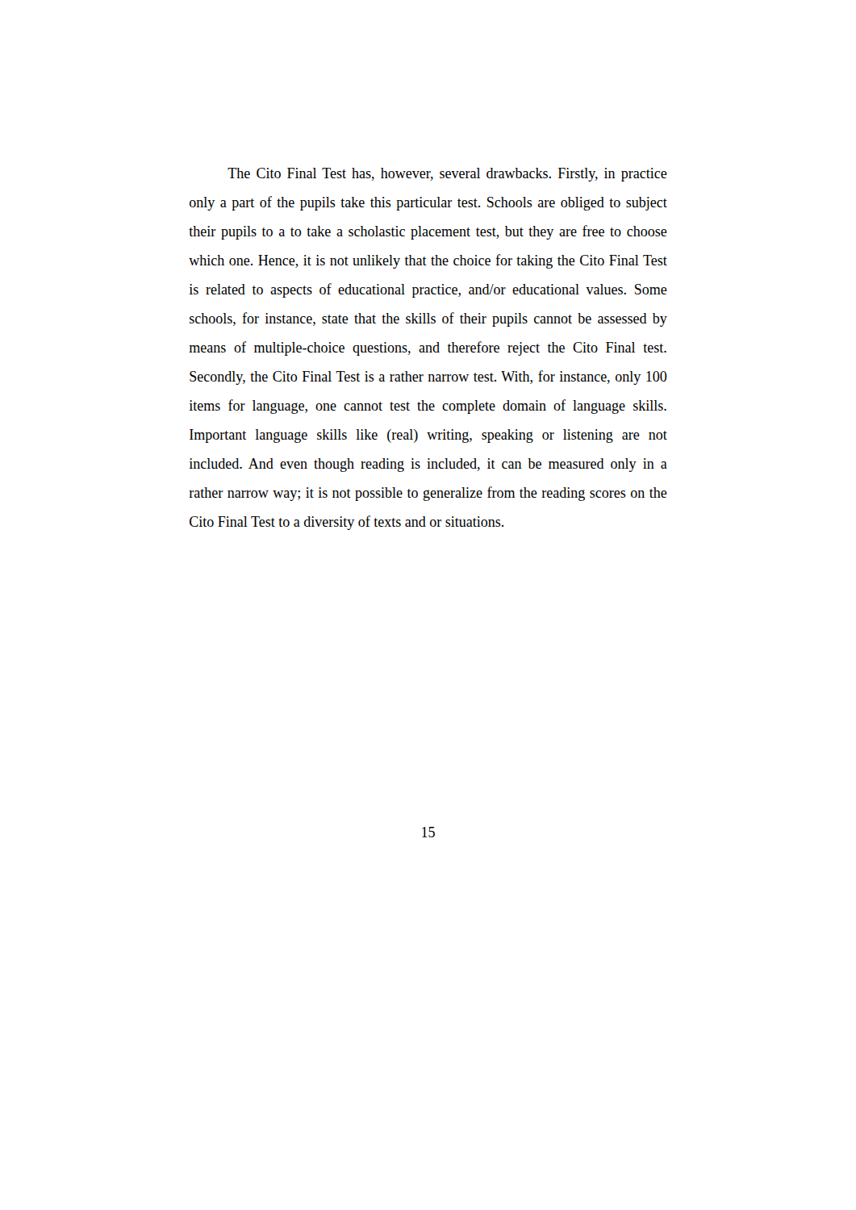The Cito Final Test has, however, several drawbacks. Firstly, in practice only a part of the pupils take this particular test. Schools are obliged to subject their pupils to a to take a scholastic placement test, but they are free to choose which one. Hence, it is not unlikely that the choice for taking the Cito Final Test is related to aspects of educational practice, and/or educational values. Some schools, for instance, state that the skills of their pupils cannot be assessed by means of multiple-choice questions, and therefore reject the Cito Final test. Secondly, the Cito Final Test is a rather narrow test. With, for instance, only 100 items for language, one cannot test the complete domain of language skills. Important language skills like (real) writing, speaking or listening are not included. And even though reading is included, it can be measured only in a rather narrow way; it is not possible to generalize from the reading scores on the Cito Final Test to a diversity of texts and or situations.
15